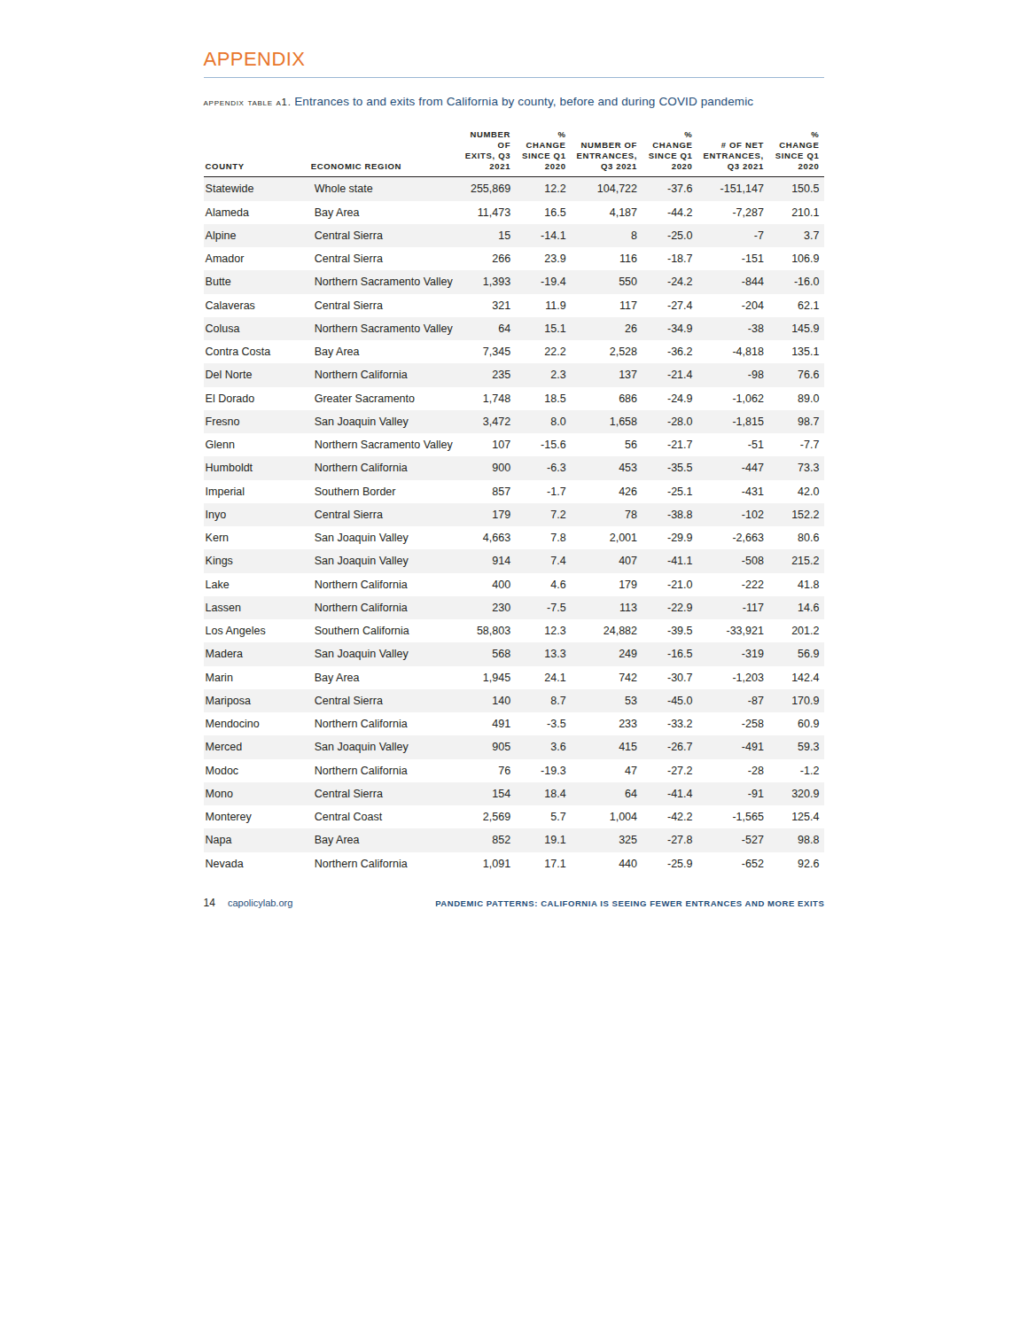APPENDIX
appendix table a1. Entrances to and exits from California by county, before and during COVID pandemic
| County | Economic Region | Number of exits, Q3 2021 | % change since Q1 2020 | Number of entrances, Q3 2021 | % change since Q1 2020 | # of net entrances, Q3 2021 | % change since Q1 2020 |
| --- | --- | --- | --- | --- | --- | --- | --- |
| Statewide | Whole state | 255,869 | 12.2 | 104,722 | -37.6 | -151,147 | 150.5 |
| Alameda | Bay Area | 11,473 | 16.5 | 4,187 | -44.2 | -7,287 | 210.1 |
| Alpine | Central Sierra | 15 | -14.1 | 8 | -25.0 | -7 | 3.7 |
| Amador | Central Sierra | 266 | 23.9 | 116 | -18.7 | -151 | 106.9 |
| Butte | Northern Sacramento Valley | 1,393 | -19.4 | 550 | -24.2 | -844 | -16.0 |
| Calaveras | Central Sierra | 321 | 11.9 | 117 | -27.4 | -204 | 62.1 |
| Colusa | Northern Sacramento Valley | 64 | 15.1 | 26 | -34.9 | -38 | 145.9 |
| Contra Costa | Bay Area | 7,345 | 22.2 | 2,528 | -36.2 | -4,818 | 135.1 |
| Del Norte | Northern California | 235 | 2.3 | 137 | -21.4 | -98 | 76.6 |
| El Dorado | Greater Sacramento | 1,748 | 18.5 | 686 | -24.9 | -1,062 | 89.0 |
| Fresno | San Joaquin Valley | 3,472 | 8.0 | 1,658 | -28.0 | -1,815 | 98.7 |
| Glenn | Northern Sacramento Valley | 107 | -15.6 | 56 | -21.7 | -51 | -7.7 |
| Humboldt | Northern California | 900 | -6.3 | 453 | -35.5 | -447 | 73.3 |
| Imperial | Southern Border | 857 | -1.7 | 426 | -25.1 | -431 | 42.0 |
| Inyo | Central Sierra | 179 | 7.2 | 78 | -38.8 | -102 | 152.2 |
| Kern | San Joaquin Valley | 4,663 | 7.8 | 2,001 | -29.9 | -2,663 | 80.6 |
| Kings | San Joaquin Valley | 914 | 7.4 | 407 | -41.1 | -508 | 215.2 |
| Lake | Northern California | 400 | 4.6 | 179 | -21.0 | -222 | 41.8 |
| Lassen | Northern California | 230 | -7.5 | 113 | -22.9 | -117 | 14.6 |
| Los Angeles | Southern California | 58,803 | 12.3 | 24,882 | -39.5 | -33,921 | 201.2 |
| Madera | San Joaquin Valley | 568 | 13.3 | 249 | -16.5 | -319 | 56.9 |
| Marin | Bay Area | 1,945 | 24.1 | 742 | -30.7 | -1,203 | 142.4 |
| Mariposa | Central Sierra | 140 | 8.7 | 53 | -45.0 | -87 | 170.9 |
| Mendocino | Northern California | 491 | -3.5 | 233 | -33.2 | -258 | 60.9 |
| Merced | San Joaquin Valley | 905 | 3.6 | 415 | -26.7 | -491 | 59.3 |
| Modoc | Northern California | 76 | -19.3 | 47 | -27.2 | -28 | -1.2 |
| Mono | Central Sierra | 154 | 18.4 | 64 | -41.4 | -91 | 320.9 |
| Monterey | Central Coast | 2,569 | 5.7 | 1,004 | -42.2 | -1,565 | 125.4 |
| Napa | Bay Area | 852 | 19.1 | 325 | -27.8 | -527 | 98.8 |
| Nevada | Northern California | 1,091 | 17.1 | 440 | -25.9 | -652 | 92.6 |
14 capolicylab.org Pandemic Patterns: California is seeing fewer entrances and more exits